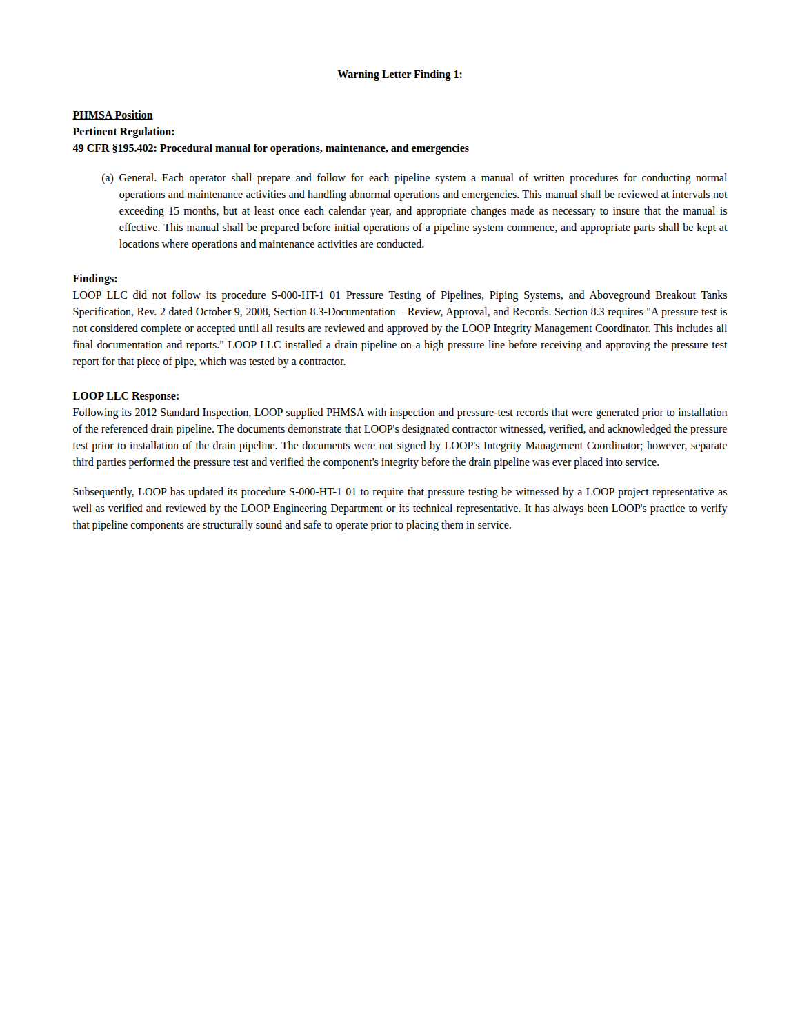Warning Letter Finding 1:
PHMSA Position
Pertinent Regulation:
49 CFR §195.402: Procedural manual for operations, maintenance, and emergencies
(a) General. Each operator shall prepare and follow for each pipeline system a manual of written procedures for conducting normal operations and maintenance activities and handling abnormal operations and emergencies. This manual shall be reviewed at intervals not exceeding 15 months, but at least once each calendar year, and appropriate changes made as necessary to insure that the manual is effective. This manual shall be prepared before initial operations of a pipeline system commence, and appropriate parts shall be kept at locations where operations and maintenance activities are conducted.
Findings:
LOOP LLC did not follow its procedure S-000-HT-1 01 Pressure Testing of Pipelines, Piping Systems, and Aboveground Breakout Tanks Specification, Rev. 2 dated October 9, 2008, Section 8.3-Documentation – Review, Approval, and Records. Section 8.3 requires "A pressure test is not considered complete or accepted until all results are reviewed and approved by the LOOP Integrity Management Coordinator. This includes all final documentation and reports." LOOP LLC installed a drain pipeline on a high pressure line before receiving and approving the pressure test report for that piece of pipe, which was tested by a contractor.
LOOP LLC Response:
Following its 2012 Standard Inspection, LOOP supplied PHMSA with inspection and pressure-test records that were generated prior to installation of the referenced drain pipeline. The documents demonstrate that LOOP's designated contractor witnessed, verified, and acknowledged the pressure test prior to installation of the drain pipeline. The documents were not signed by LOOP's Integrity Management Coordinator; however, separate third parties performed the pressure test and verified the component's integrity before the drain pipeline was ever placed into service.
Subsequently, LOOP has updated its procedure S-000-HT-1 01 to require that pressure testing be witnessed by a LOOP project representative as well as verified and reviewed by the LOOP Engineering Department or its technical representative. It has always been LOOP's practice to verify that pipeline components are structurally sound and safe to operate prior to placing them in service.